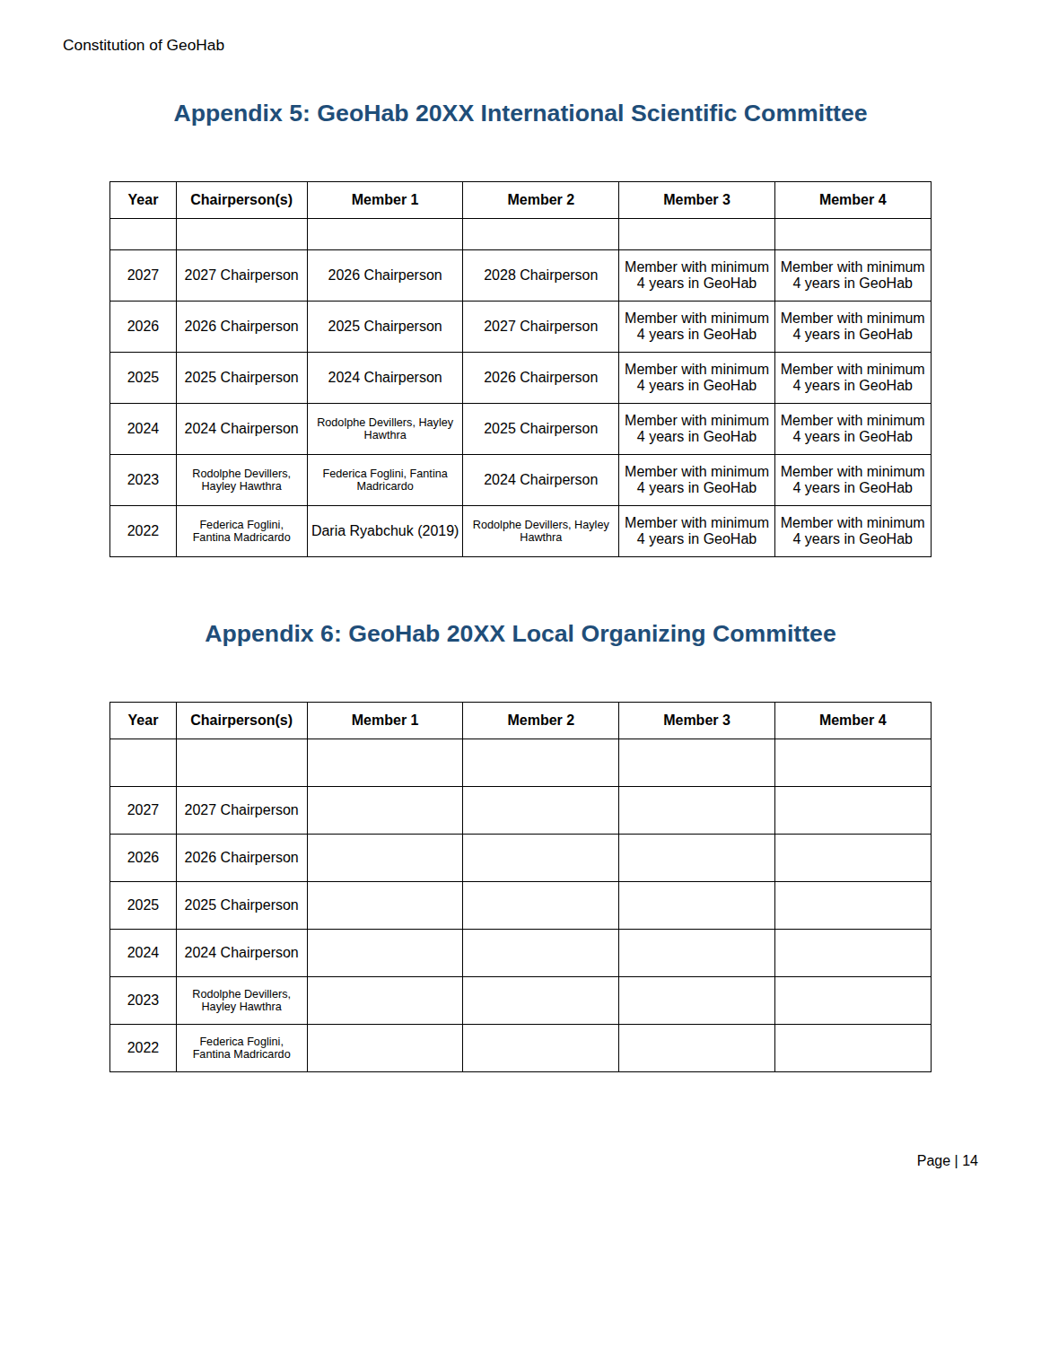Constitution of GeoHab
Appendix 5: GeoHab 20XX International Scientific Committee
| Year | Chairperson(s) | Member 1 | Member 2 | Member 3 | Member 4 |
| --- | --- | --- | --- | --- | --- |
| 2027 | 2027 Chairperson | 2026 Chairperson | 2028 Chairperson | Member with minimum 4 years in GeoHab | Member with minimum 4 years in GeoHab |
| 2026 | 2026 Chairperson | 2025 Chairperson | 2027 Chairperson | Member with minimum 4 years in GeoHab | Member with minimum 4 years in GeoHab |
| 2025 | 2025 Chairperson | 2024 Chairperson | 2026 Chairperson | Member with minimum 4 years in GeoHab | Member with minimum 4 years in GeoHab |
| 2024 | 2024 Chairperson | Rodolphe Devillers, Hayley Hawthra | 2025 Chairperson | Member with minimum 4 years in GeoHab | Member with minimum 4 years in GeoHab |
| 2023 | Rodolphe Devillers, Hayley Hawthra | Federica Foglini, Fantina Madricardo | 2024 Chairperson | Member with minimum 4 years in GeoHab | Member with minimum 4 years in GeoHab |
| 2022 | Federica Foglini, Fantina Madricardo | Daria Ryabchuk (2019) | Rodolphe Devillers, Hayley Hawthra | Member with minimum 4 years in GeoHab | Member with minimum 4 years in GeoHab |
Appendix 6: GeoHab 20XX Local Organizing Committee
| Year | Chairperson(s) | Member 1 | Member 2 | Member 3 | Member 4 |
| --- | --- | --- | --- | --- | --- |
| 2027 | 2027 Chairperson | | | | |
| 2026 | 2026 Chairperson | | | | |
| 2025 | 2025 Chairperson | | | | |
| 2024 | 2024 Chairperson | | | | |
| 2023 | Rodolphe Devillers, Hayley Hawthra | | | | |
| 2022 | Federica Foglini, Fantina Madricardo | | | | |
Page | 14